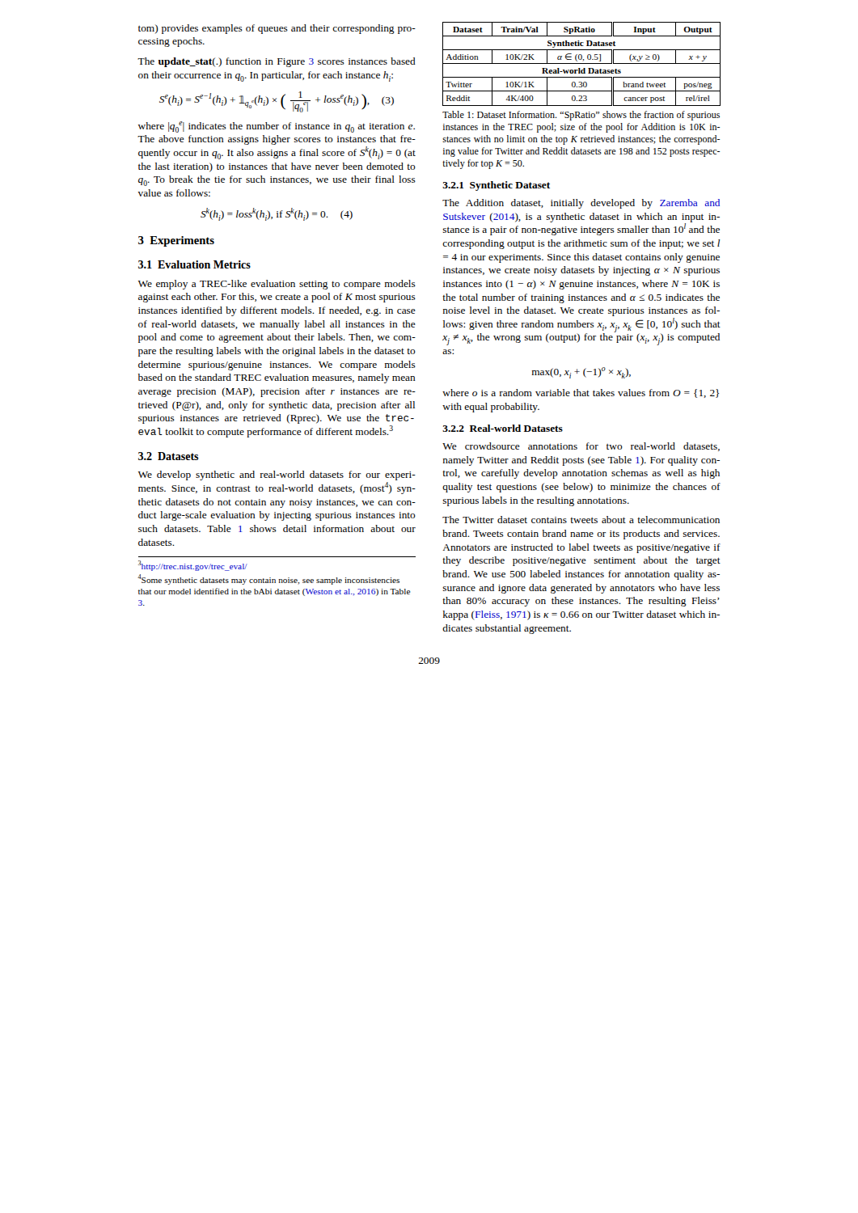tom) provides examples of queues and their corresponding processing epochs.
The update_stat(.) function in Figure 3 scores instances based on their occurrence in q0. In particular, for each instance hi:
Se(hi) = Se−1(hi) + 𝟙q0e(hi) × ( 1|q0e| + losse(hi) ), (3)
where |q0e| indicates the number of instance in q0 at iteration e. The above function assigns higher scores to instances that frequently occur in q0. It also assigns a final score of Sk(hi) = 0 (at the last iteration) to instances that have never been demoted to q0. To break the tie for such instances, we use their final loss value as follows:
Sk(hi) = lossk(hi), if Sk(hi) = 0. (4)
3 Experiments
3.1 Evaluation Metrics
We employ a TREC-like evaluation setting to compare models against each other. For this, we create a pool of K most spurious instances identified by different models. If needed, e.g. in case of real-world datasets, we manually label all instances in the pool and come to agreement about their labels. Then, we compare the resulting labels with the original labels in the dataset to determine spurious/genuine instances. We compare models based on the standard TREC evaluation measures, namely mean average precision (MAP), precision after r instances are retrieved (P@r), and, only for synthetic data, precision after all spurious instances are retrieved (Rprec). We use the trec-eval toolkit to compute performance of different models.3
3.2 Datasets
We develop synthetic and real-world datasets for our experiments. Since, in contrast to real-world datasets, (most4) synthetic datasets do not contain any noisy instances, we can conduct large-scale evaluation by injecting spurious instances into such datasets. Table 1 shows detail information about our datasets.
3http://trec.nist.gov/trec_eval/
4Some synthetic datasets may contain noise, see sample inconsistencies that our model identified in the bAbi dataset (Weston et al., 2016) in Table 3.
| Dataset | Train/Val | SpRatio | Input | Output |
| --- | --- | --- | --- | --- |
| Synthetic Dataset |
| Addition | 10K/2K | α ∈ (0, 0.5] | ( x , y ≥ 0) | x + y |
| Real-world Datasets |
| Twitter | 10K/1K | 0.30 | brand tweet | pos/neg |
| Reddit | 4K/400 | 0.23 | cancer post | rel/irel |
Table 1: Dataset Information. “SpRatio” shows the fraction of spurious instances in the TREC pool; size of the pool for Addition is 10K instances with no limit on the top K retrieved instances; the corresponding value for Twitter and Reddit datasets are 198 and 152 posts respectively for top K = 50.
3.2.1 Synthetic Dataset
The Addition dataset, initially developed by Zaremba and Sutskever (2014), is a synthetic dataset in which an input instance is a pair of non-negative integers smaller than 10l and the corresponding output is the arithmetic sum of the input; we set l = 4 in our experiments. Since this dataset contains only genuine instances, we create noisy datasets by injecting α × N spurious instances into (1 − α) × N genuine instances, where N = 10K is the total number of training instances and α ≤ 0.5 indicates the noise level in the dataset. We create spurious instances as follows: given three random numbers xi, xj, xk ∈ [0, 10l) such that xj ≠ xk, the wrong sum (output) for the pair (xi, xj) is computed as:
max(0, xi + (−1)o × xk),
where o is a random variable that takes values from O = {1, 2} with equal probability.
3.2.2 Real-world Datasets
We crowdsource annotations for two real-world datasets, namely Twitter and Reddit posts (see Table 1). For quality control, we carefully develop annotation schemas as well as high quality test questions (see below) to minimize the chances of spurious labels in the resulting annotations.
The Twitter dataset contains tweets about a telecommunication brand. Tweets contain brand name or its products and services. Annotators are instructed to label tweets as positive/negative if they describe positive/negative sentiment about the target brand. We use 500 labeled instances for annotation quality assurance and ignore data generated by annotators who have less than 80% accuracy on these instances. The resulting Fleiss’ kappa (Fleiss, 1971) is κ = 0.66 on our Twitter dataset which indicates substantial agreement.
2009